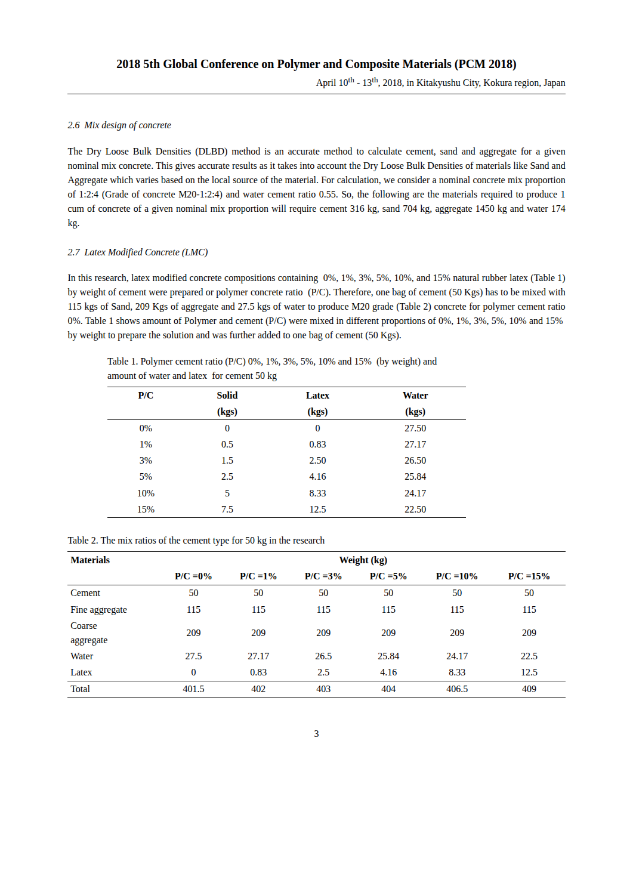2018 5th Global Conference on Polymer and Composite Materials (PCM 2018)
April 10th - 13th, 2018, in Kitakyushu City, Kokura region, Japan
2.6 Mix design of concrete
The Dry Loose Bulk Densities (DLBD) method is an accurate method to calculate cement, sand and aggregate for a given nominal mix concrete. This gives accurate results as it takes into account the Dry Loose Bulk Densities of materials like Sand and Aggregate which varies based on the local source of the material. For calculation, we consider a nominal concrete mix proportion of 1:2:4 (Grade of concrete M20-1:2:4) and water cement ratio 0.55. So, the following are the materials required to produce 1 cum of concrete of a given nominal mix proportion will require cement 316 kg, sand 704 kg, aggregate 1450 kg and water 174 kg.
2.7 Latex Modified Concrete (LMC)
In this research, latex modified concrete compositions containing 0%, 1%, 3%, 5%, 10%, and 15% natural rubber latex (Table 1) by weight of cement were prepared or polymer concrete ratio (P/C). Therefore, one bag of cement (50 Kgs) has to be mixed with 115 kgs of Sand, 209 Kgs of aggregate and 27.5 kgs of water to produce M20 grade (Table 2) concrete for polymer cement ratio 0%. Table 1 shows amount of Polymer and cement (P/C) were mixed in different proportions of 0%, 1%, 3%, 5%, 10% and 15% by weight to prepare the solution and was further added to one bag of cement (50 Kgs).
Table 1. Polymer cement ratio (P/C) 0%, 1%, 3%, 5%, 10% and 15% (by weight) and amount of water and latex for cement 50 kg
| P/C | Solid | Latex | Water |
| --- | --- | --- | --- |
| | (kgs) | (kgs) | (kgs) |
| 0% | 0 | 0 | 27.50 |
| 1% | 0.5 | 0.83 | 27.17 |
| 3% | 1.5 | 2.50 | 26.50 |
| 5% | 2.5 | 4.16 | 25.84 |
| 10% | 5 | 8.33 | 24.17 |
| 15% | 7.5 | 12.5 | 22.50 |
Table 2. The mix ratios of the cement type for 50 kg in the research
| Materials | Weight (kg) |
| --- | --- |
| | P/C =0% | P/C =1% | P/C =3% | P/C =5% | P/C =10% | P/C =15% |
| Cement | 50 | 50 | 50 | 50 | 50 | 50 |
| Fine aggregate | 115 | 115 | 115 | 115 | 115 | 115 |
| Coarse aggregate | 209 | 209 | 209 | 209 | 209 | 209 |
| Water | 27.5 | 27.17 | 26.5 | 25.84 | 24.17 | 22.5 |
| Latex | 0 | 0.83 | 2.5 | 4.16 | 8.33 | 12.5 |
| Total | 401.5 | 402 | 403 | 404 | 406.5 | 409 |
3